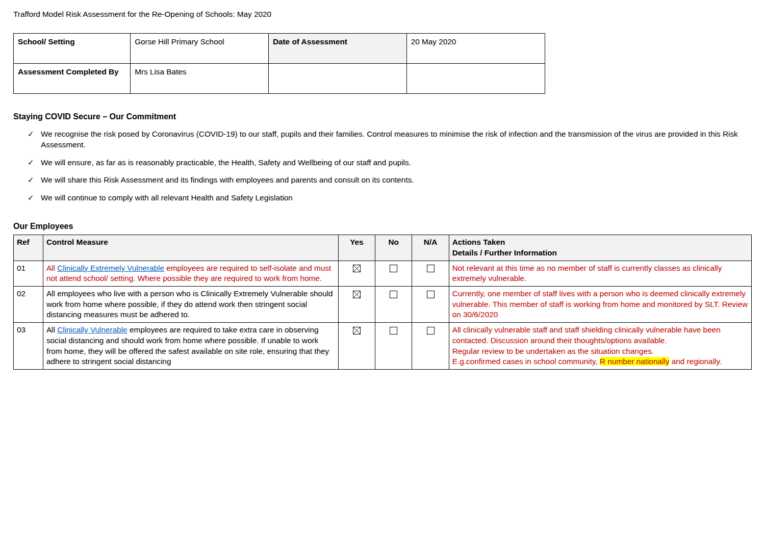Trafford Model Risk Assessment for the Re-Opening of Schools: May 2020
| School/ Setting | Gorse Hill Primary School | Date of Assessment | 20 May 2020 |
| Assessment Completed By | Mrs Lisa Bates | | |
Staying COVID Secure – Our Commitment
We recognise the risk posed by Coronavirus (COVID-19) to our staff, pupils and their families. Control measures to minimise the risk of infection and the transmission of the virus are provided in this Risk Assessment.
We will ensure, as far as is reasonably practicable, the Health, Safety and Wellbeing of our staff and pupils.
We will share this Risk Assessment and its findings with employees and parents and consult on its contents.
We will continue to comply with all relevant Health and Safety Legislation
Our Employees
| Ref | Control Measure | Yes | No | N/A | Actions Taken Details / Further Information |
| --- | --- | --- | --- | --- | --- |
| 01 | All Clinically Extremely Vulnerable employees are required to self-isolate and must not attend school/ setting. Where possible they are required to work from home. | | | | Not relevant at this time as no member of staff is currently classes as clinically extremely vulnerable. |
| 02 | All employees who live with a person who is Clinically Extremely Vulnerable should work from home where possible, if they do attend work then stringent social distancing measures must be adhered to. | | | | Currently, one member of staff lives with a person who is deemed clinically extremely vulnerable. This member of staff is working from home and monitored by SLT. Review on 30/6/2020 |
| 03 | All Clinically Vulnerable employees are required to take extra care in observing social distancing and should work from home where possible. If unable to work from home, they will be offered the safest available on site role, ensuring that they adhere to stringent social distancing | | | | All clinically vulnerable staff and staff shielding clinically vulnerable have been contacted. Discussion around their thoughts/options available. Regular review to be undertaken as the situation changes. E.g.confirmed cases in school community, R number nationally and regionally. |